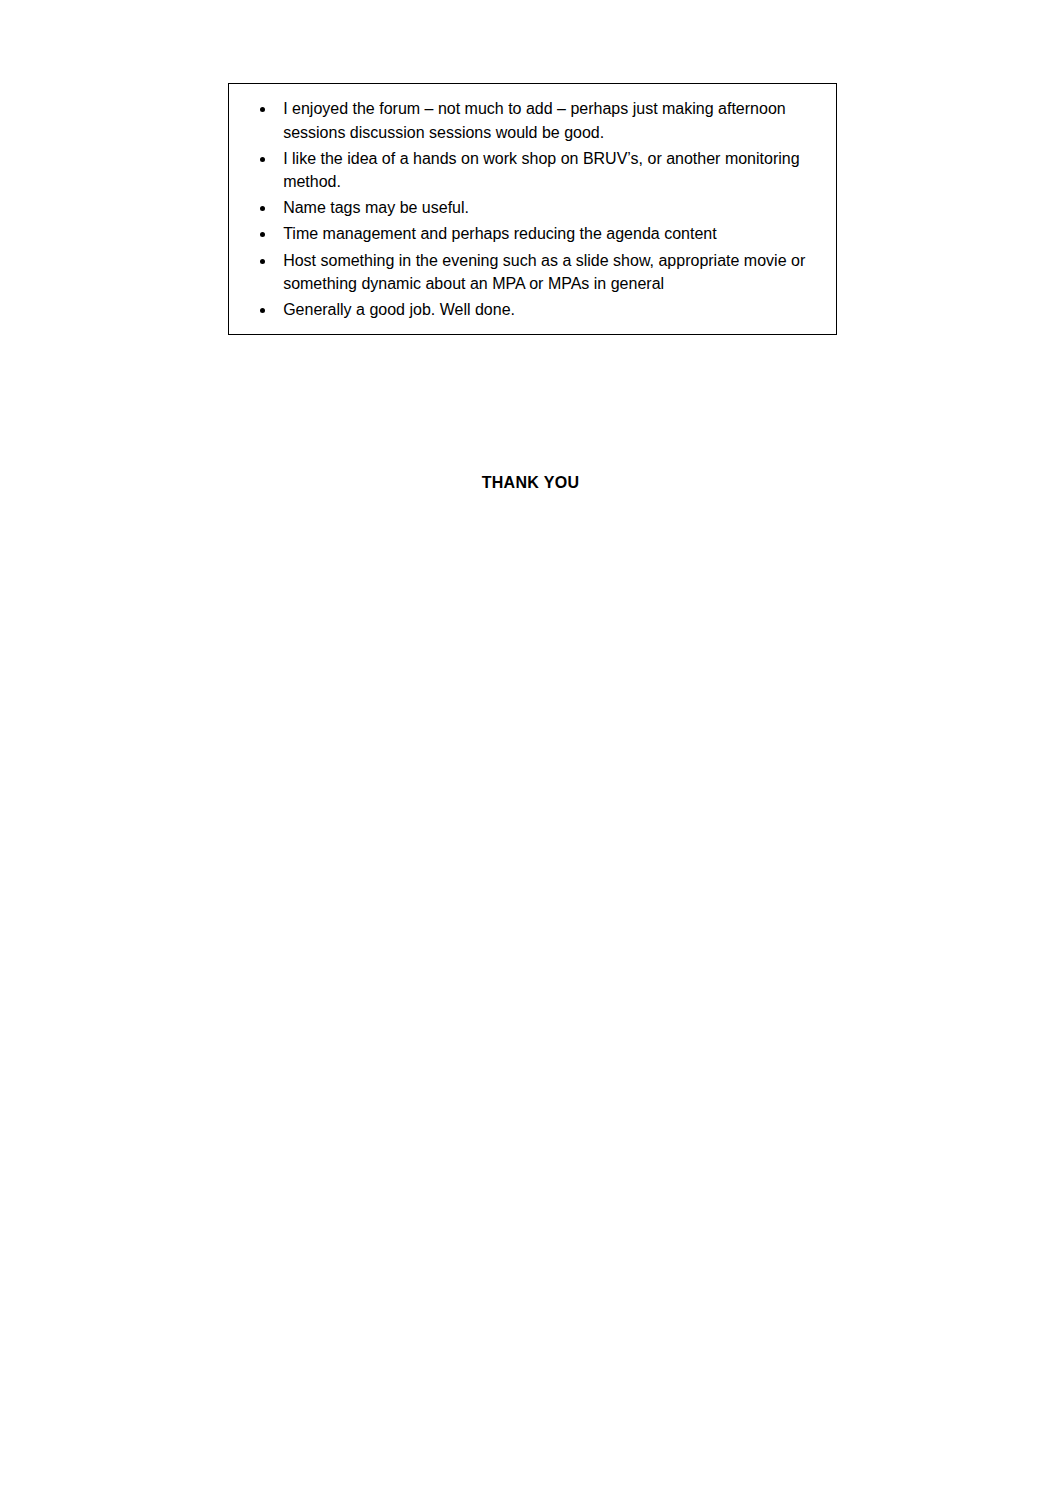I enjoyed the forum – not much to add – perhaps just making afternoon sessions discussion sessions would be good.
I like the idea of a hands on work shop on BRUV’s, or another monitoring method.
Name tags may be useful.
Time management and perhaps reducing the agenda content
Host something in the evening such as a slide show, appropriate movie or something dynamic about an MPA or MPAs in general
Generally a good job. Well done.
THANK YOU